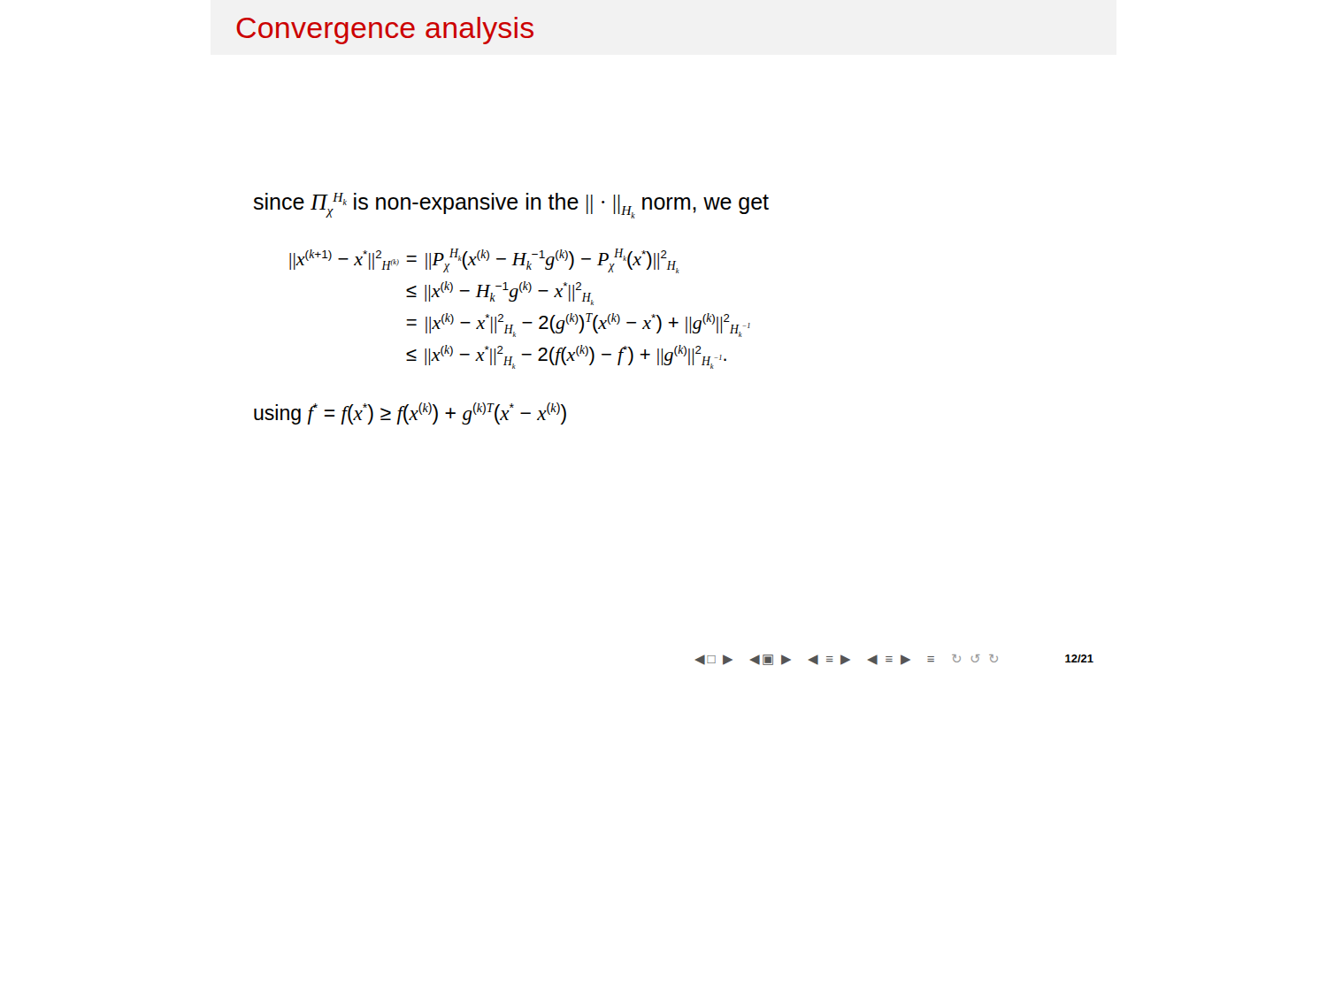Convergence analysis
since ΠχHk is non-expansive in the || · ||Hk norm, we get
||x(k+1) − x*||2H(k)
= ||PχHk(x(k) − Hk−1g(k)) − PχHk(x*)||2Hk
≤ ||x(k) − Hk−1g(k) − x*||2Hk
= ||x(k) − x*||2Hk − 2(g(k))T(x(k) − x*) + ||g(k)||2Hk−1
≤ ||x(k) − x*||2Hk − 2(f(x(k)) − f*) + ||g(k)||2Hk−1.
using f* = f(x*) ≥ f(x(k)) + g(k)T(x* − x(k))
◀□ ▶ ◀▣ ▶ ◀ ≡ ▶ ◀ ≡ ▶ ≡ ↻ ↺ ↻
12/21